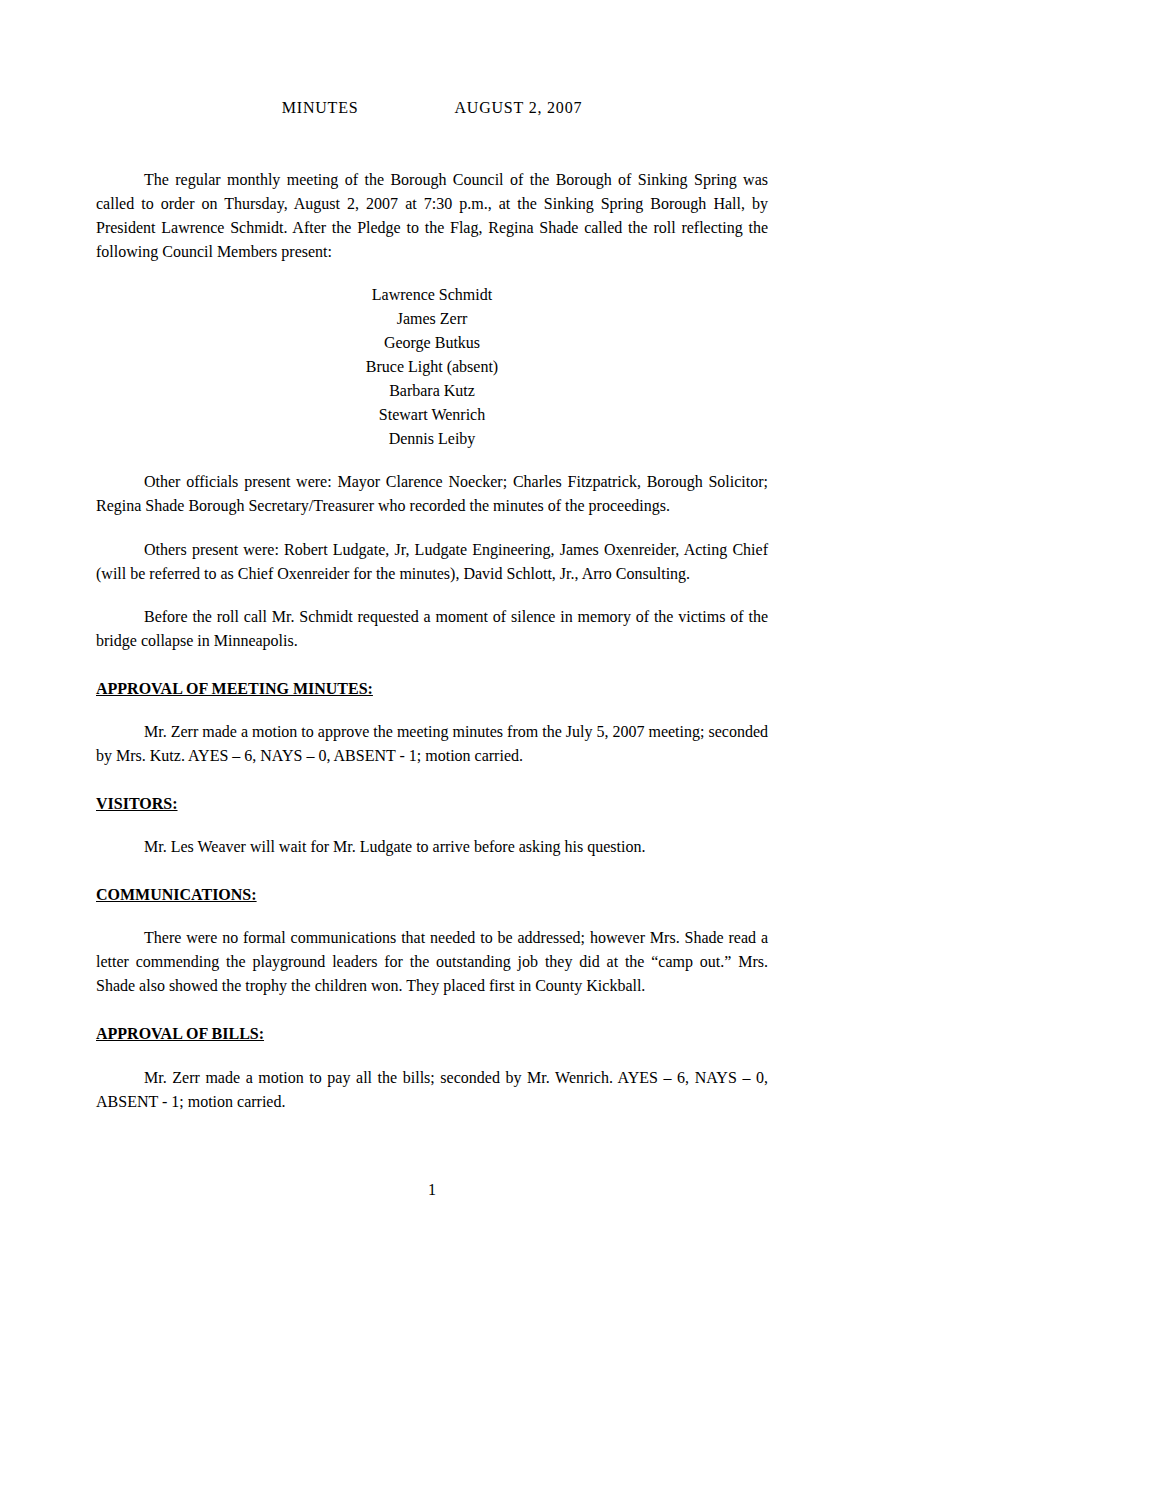MINUTES AUGUST 2, 2007
The regular monthly meeting of the Borough Council of the Borough of Sinking Spring was called to order on Thursday, August 2, 2007 at 7:30 p.m., at the Sinking Spring Borough Hall, by President Lawrence Schmidt. After the Pledge to the Flag, Regina Shade called the roll reflecting the following Council Members present:
Lawrence Schmidt
James Zerr
George Butkus
Bruce Light (absent)
Barbara Kutz
Stewart Wenrich
Dennis Leiby
Other officials present were: Mayor Clarence Noecker; Charles Fitzpatrick, Borough Solicitor; Regina Shade Borough Secretary/Treasurer who recorded the minutes of the proceedings.
Others present were: Robert Ludgate, Jr, Ludgate Engineering, James Oxenreider, Acting Chief (will be referred to as Chief Oxenreider for the minutes), David Schlott, Jr., Arro Consulting.
Before the roll call Mr. Schmidt requested a moment of silence in memory of the victims of the bridge collapse in Minneapolis.
Approval of Meeting Minutes:
Mr. Zerr made a motion to approve the meeting minutes from the July 5, 2007 meeting; seconded by Mrs. Kutz. AYES – 6, NAYS – 0, ABSENT - 1; motion carried.
Visitors:
Mr. Les Weaver will wait for Mr. Ludgate to arrive before asking his question.
Communications:
There were no formal communications that needed to be addressed; however Mrs. Shade read a letter commending the playground leaders for the outstanding job they did at the “camp out.” Mrs. Shade also showed the trophy the children won. They placed first in County Kickball.
Approval of Bills:
Mr. Zerr made a motion to pay all the bills; seconded by Mr. Wenrich. AYES – 6, NAYS – 0, ABSENT - 1; motion carried.
1